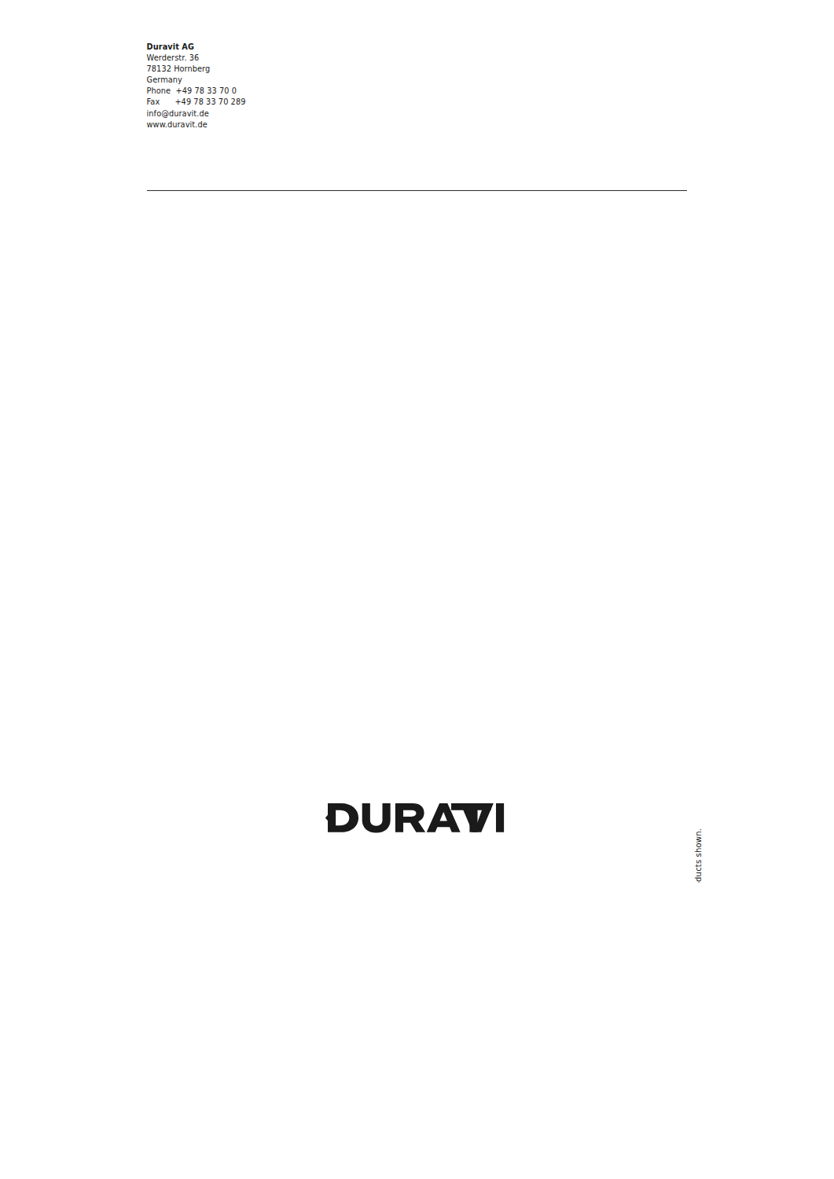Duravit AG
Werderstr. 36
78132 Hornberg
Germany
Phone +49 78 33 70 0
Fax +49 78 33 70 289
info@duravit.de
www.duravit.de
Best.-Nr. 537 38/08.10.2 We reserve the right to make technical improvements and enhance the appearance of the products shown.